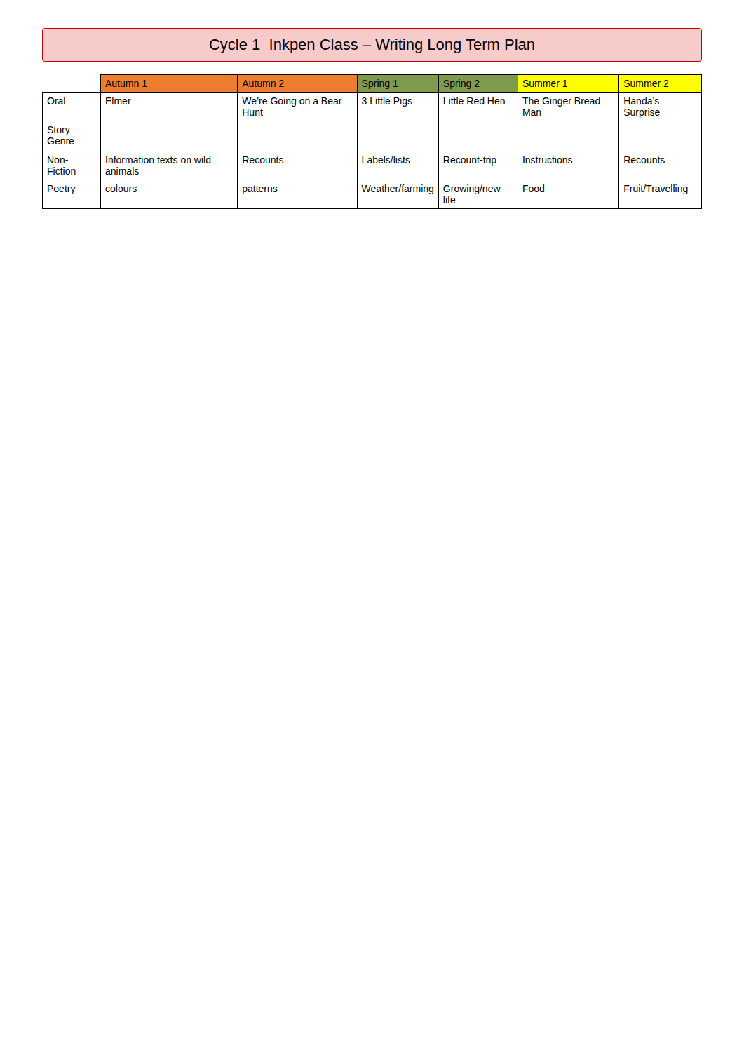Cycle 1 Inkpen Class – Writing Long Term Plan
| | Autumn 1 | Autumn 2 | Spring 1 | Spring 2 | Summer 1 | Summer 2 |
| --- | --- | --- | --- | --- | --- | --- |
| Oral | Elmer | We’re Going on a Bear Hunt | 3 Little Pigs | Little Red Hen | The Ginger Bread Man | Handa’s Surprise |
| Story Genre | | | | | | |
| Non-Fiction | Information texts on wild animals | Recounts | Labels/lists | Recount-trip | Instructions | Recounts |
| Poetry | colours | patterns | Weather/farming | Growing/new life | Food | Fruit/Travelling |